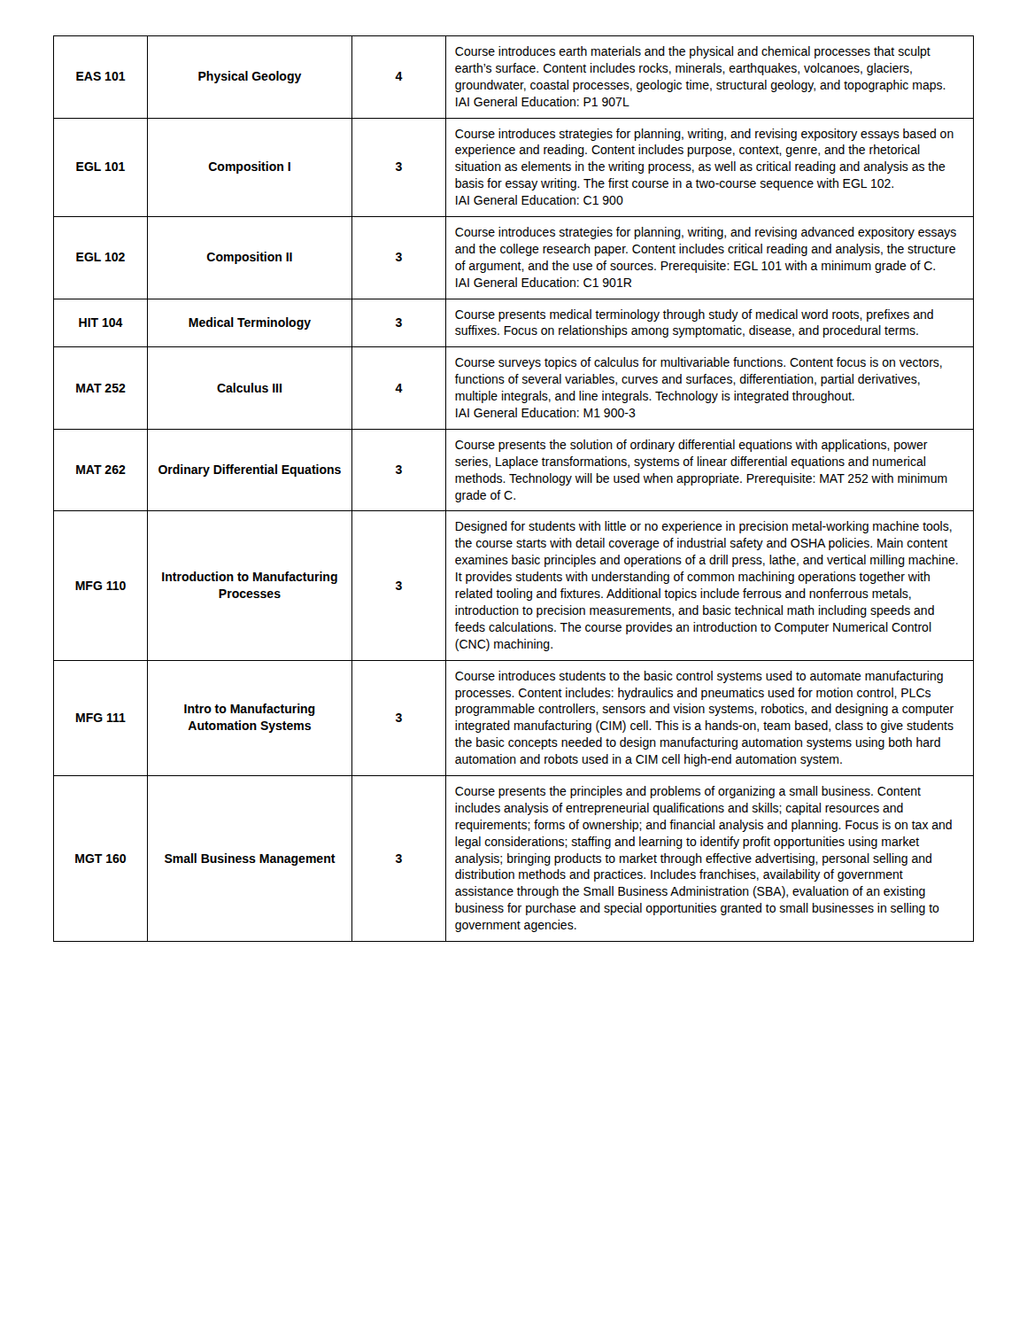| EAS 101 | Physical Geology | 4 | Course introduces earth materials and the physical and chemical processes that sculpt earth’s surface. Content includes rocks, minerals, earthquakes, volcanoes, glaciers, groundwater, coastal processes, geologic time, structural geology, and topographic maps. IAI General Education: P1 907L |
| EGL 101 | Composition I | 3 | Course introduces strategies for planning, writing, and revising expository essays based on experience and reading. Content includes purpose, context, genre, and the rhetorical situation as elements in the writing process, as well as critical reading and analysis as the basis for essay writing. The first course in a two-course sequence with EGL 102. IAI General Education: C1 900 |
| EGL 102 | Composition II | 3 | Course introduces strategies for planning, writing, and revising advanced expository essays and the college research paper. Content includes critical reading and analysis, the structure of argument, and the use of sources. Prerequisite: EGL 101 with a minimum grade of C. IAI General Education: C1 901R |
| HIT 104 | Medical Terminology | 3 | Course presents medical terminology through study of medical word roots, prefixes and suffixes. Focus on relationships among symptomatic, disease, and procedural terms. |
| MAT 252 | Calculus III | 4 | Course surveys topics of calculus for multivariable functions. Content focus is on vectors, functions of several variables, curves and surfaces, differentiation, partial derivatives, multiple integrals, and line integrals. Technology is integrated throughout. IAI General Education: M1 900-3 |
| MAT 262 | Ordinary Differential Equations | 3 | Course presents the solution of ordinary differential equations with applications, power series, Laplace transformations, systems of linear differential equations and numerical methods. Technology will be used when appropriate. Prerequisite: MAT 252 with minimum grade of C. |
| MFG 110 | Introduction to Manufacturing Processes | 3 | Designed for students with little or no experience in precision metal-working machine tools, the course starts with detail coverage of industrial safety and OSHA policies. Main content examines basic principles and operations of a drill press, lathe, and vertical milling machine. It provides students with understanding of common machining operations together with related tooling and fixtures. Additional topics include ferrous and nonferrous metals, introduction to precision measurements, and basic technical math including speeds and feeds calculations. The course provides an introduction to Computer Numerical Control (CNC) machining. |
| MFG 111 | Intro to Manufacturing Automation Systems | 3 | Course introduces students to the basic control systems used to automate manufacturing processes. Content includes: hydraulics and pneumatics used for motion control, PLCs programmable controllers, sensors and vision systems, robotics, and designing a computer integrated manufacturing (CIM) cell. This is a hands-on, team based, class to give students the basic concepts needed to design manufacturing automation systems using both hard automation and robots used in a CIM cell high-end automation system. |
| MGT 160 | Small Business Management | 3 | Course presents the principles and problems of organizing a small business. Content includes analysis of entrepreneurial qualifications and skills; capital resources and requirements; forms of ownership; and financial analysis and planning. Focus is on tax and legal considerations; staffing and learning to identify profit opportunities using market analysis; bringing products to market through effective advertising, personal selling and distribution methods and practices. Includes franchises, availability of government assistance through the Small Business Administration (SBA), evaluation of an existing business for purchase and special opportunities granted to small businesses in selling to government agencies. |